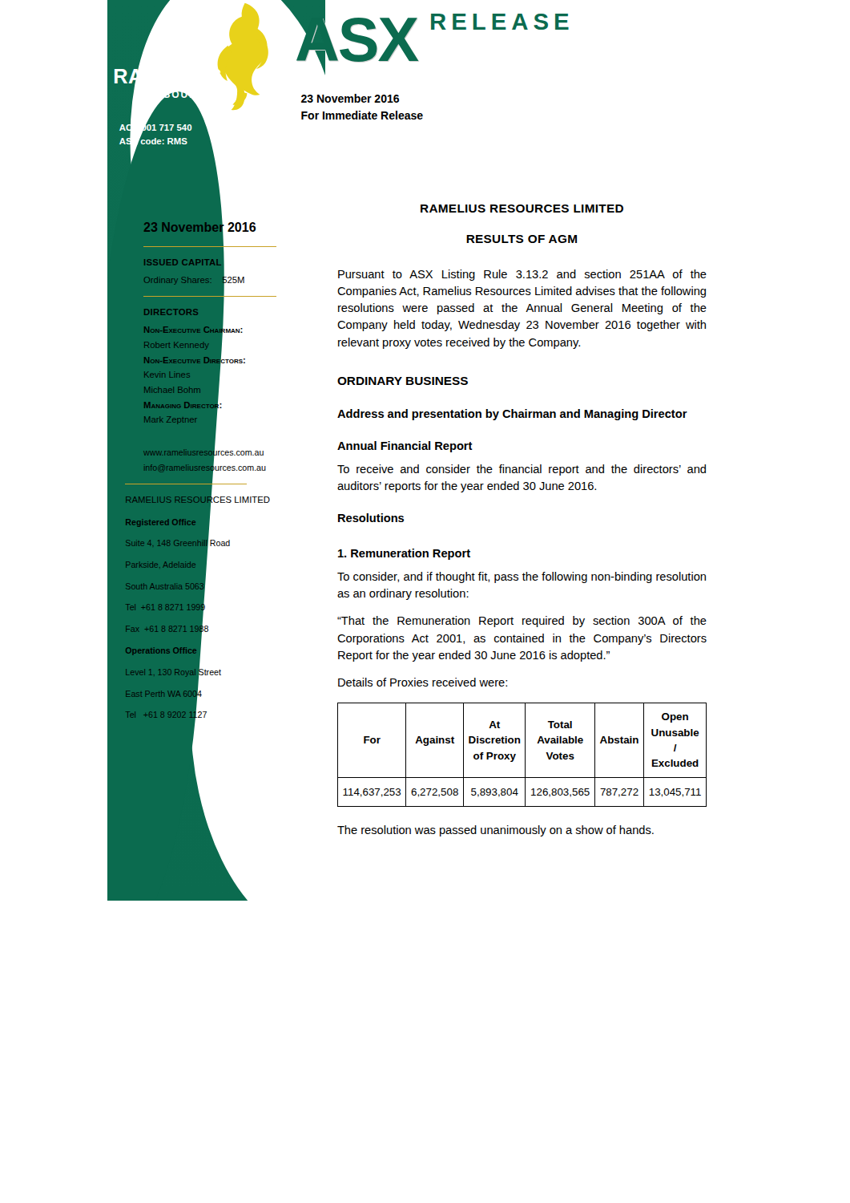RAMELIUS RESOURCES
ACN 001 717 540
ASX code: RMS
ASX RELEASE
23 November 2016
For Immediate Release
23 November 2016
ISSUED CAPITAL
Ordinary Shares: 525M
DIRECTORS
Non-Executive Chairman:
Robert Kennedy
Non-Executive Directors:
Kevin Lines
Michael Bohm
Managing Director:
Mark Zeptner
www.rameliusresources.com.au
info@rameliusresources.com.au
RAMELIUS RESOURCES LIMITED
Registered Office
Suite 4, 148 Greenhill Road
Parkside, Adelaide
South Australia 5063
Tel +61 8 8271 1999
Fax +61 8 8271 1988
Operations Office
Level 1, 130 Royal Street
East Perth WA 6004
Tel +61 8 9202 1127
RAMELIUS RESOURCES LIMITED RESULTS OF AGM
Pursuant to ASX Listing Rule 3.13.2 and section 251AA of the Companies Act, Ramelius Resources Limited advises that the following resolutions were passed at the Annual General Meeting of the Company held today, Wednesday 23 November 2016 together with relevant proxy votes received by the Company.
ORDINARY BUSINESS
Address and presentation by Chairman and Managing Director
Annual Financial Report
To receive and consider the financial report and the directors’ and auditors’ reports for the year ended 30 June 2016.
Resolutions
1. Remuneration Report
To consider, and if thought fit, pass the following non-binding resolution as an ordinary resolution:
“That the Remuneration Report required by section 300A of the Corporations Act 2001, as contained in the Company’s Directors Report for the year ended 30 June 2016 is adopted.”
Details of Proxies received were:
| For | Against | At Discretion of Proxy | Total Available Votes | Abstain | Open Unusable / Excluded |
| --- | --- | --- | --- | --- | --- |
| 114,637,253 | 6,272,508 | 5,893,804 | 126,803,565 | 787,272 | 13,045,711 |
The resolution was passed unanimously on a show of hands.